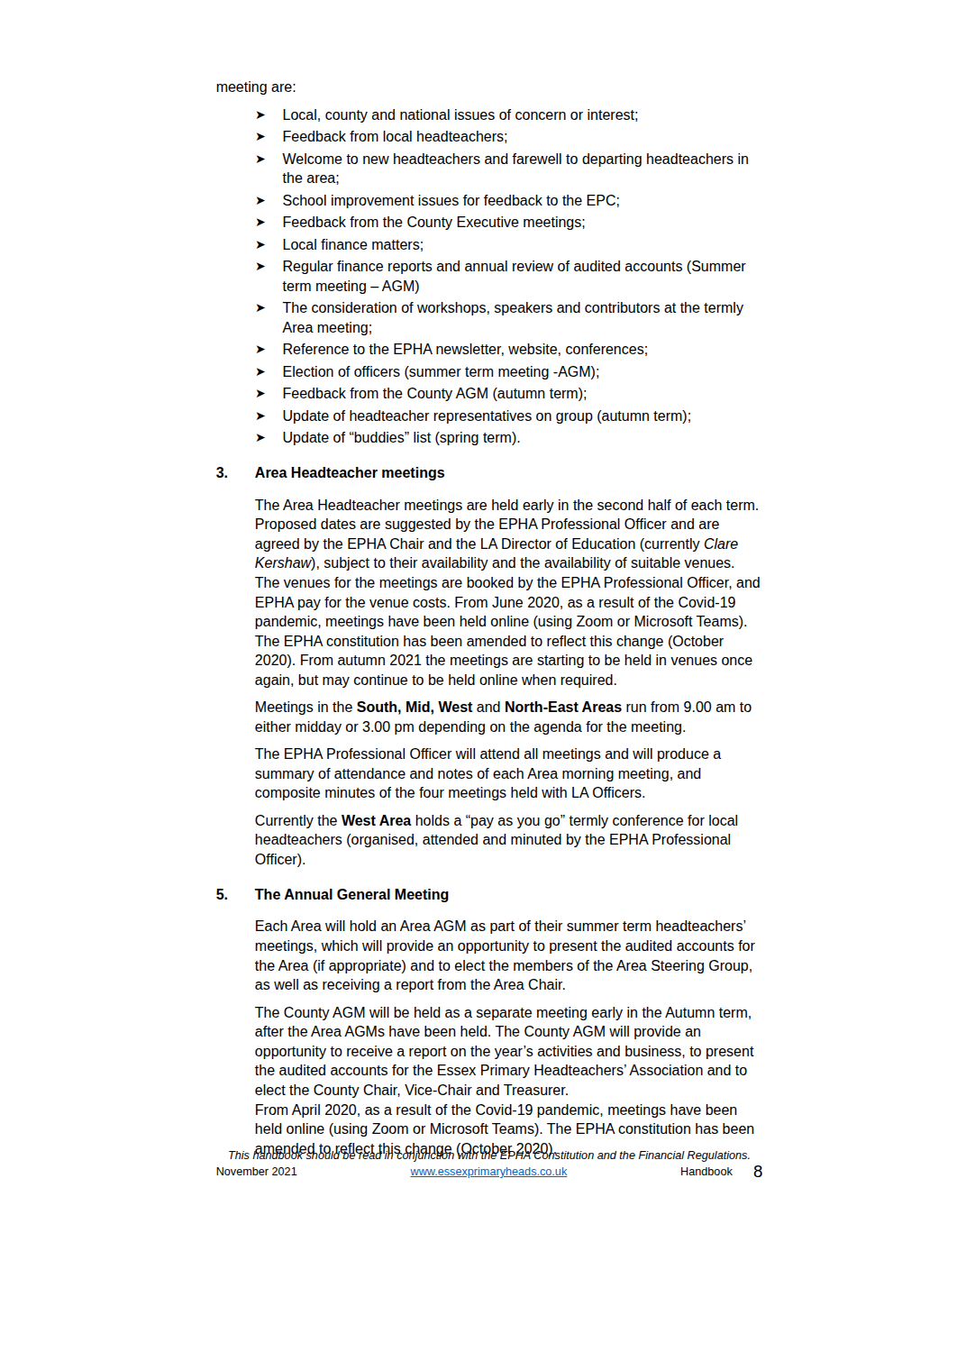meeting are:
Local, county and national issues of concern or interest;
Feedback from local headteachers;
Welcome to new headteachers and farewell to departing headteachers in the area;
School improvement issues for feedback to the EPC;
Feedback from the County Executive meetings;
Local finance matters;
Regular finance reports and annual review of audited accounts (Summer term meeting – AGM)
The consideration of workshops, speakers and contributors at the termly Area meeting;
Reference to the EPHA newsletter, website, conferences;
Election of officers (summer term meeting -AGM);
Feedback from the County AGM (autumn term);
Update of headteacher representatives on group (autumn term);
Update of “buddies” list (spring term).
3. Area Headteacher meetings
The Area Headteacher meetings are held early in the second half of each term. Proposed dates are suggested by the EPHA Professional Officer and are agreed by the EPHA Chair and the LA Director of Education (currently Clare Kershaw), subject to their availability and the availability of suitable venues. The venues for the meetings are booked by the EPHA Professional Officer, and EPHA pay for the venue costs. From June 2020, as a result of the Covid-19 pandemic, meetings have been held online (using Zoom or Microsoft Teams). The EPHA constitution has been amended to reflect this change (October 2020). From autumn 2021 the meetings are starting to be held in venues once again, but may continue to be held online when required.
Meetings in the South, Mid, West and North-East Areas run from 9.00 am to either midday or 3.00 pm depending on the agenda for the meeting.
The EPHA Professional Officer will attend all meetings and will produce a summary of attendance and notes of each Area morning meeting, and composite minutes of the four meetings held with LA Officers.
Currently the West Area holds a “pay as you go” termly conference for local headteachers (organised, attended and minuted by the EPHA Professional Officer).
5. The Annual General Meeting
Each Area will hold an Area AGM as part of their summer term headteachers’ meetings, which will provide an opportunity to present the audited accounts for the Area (if appropriate) and to elect the members of the Area Steering Group, as well as receiving a report from the Area Chair.
The County AGM will be held as a separate meeting early in the Autumn term, after the Area AGMs have been held. The County AGM will provide an opportunity to receive a report on the year’s activities and business, to present the audited accounts for the Essex Primary Headteachers’ Association and to elect the County Chair, Vice-Chair and Treasurer.
From April 2020, as a result of the Covid-19 pandemic, meetings have been held online (using Zoom or Microsoft Teams). The EPHA constitution has been amended to reflect this change (October 2020).
This handbook should be read in conjunction with the EPHA Constitution and the Financial Regulations.
November 2021 www.essexprimaryheads.co.uk Handbook
8